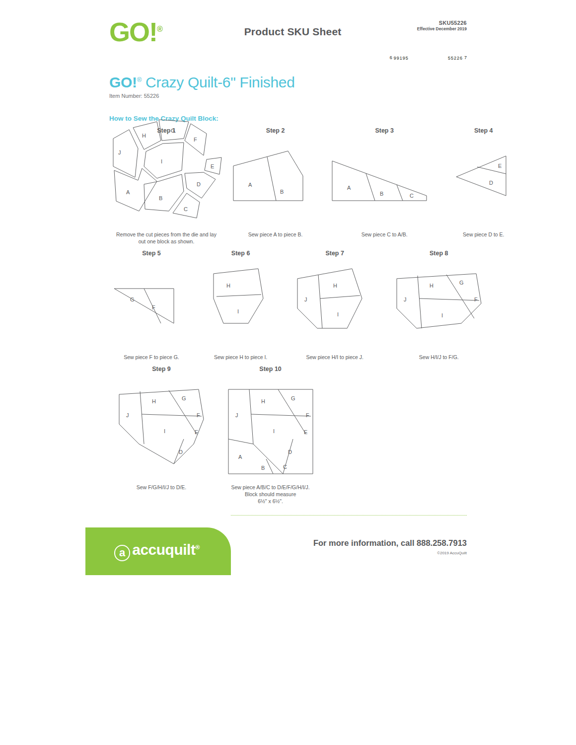GO!®
Product SKU Sheet
SKU55226
Effective December 2019
6
9919555226
7
GO!® Crazy Quilt-6" Finished
Item Number: 55226
How to Sew the Crazy Quilt Block:
Step 1
J H G F I E D A B C
Remove the cut pieces from the die and lay out one block as shown.
Step 2
A B
Sew piece A to piece B.
Step 3
A B C
Sew piece C to A/B.
Step 4
E D
Sew piece D to E.
Step 5
G F
Sew piece F to piece G.
Step 6
H I
Sew piece H to piece I.
Step 7
J H I
Sew piece H/I to piece J.
Step 8
J H G F I
Sew H/I/J to F/G.
Step 9
J H G F I E D
Sew F/G/H/I/J to D/E.
Step 10
J H G F I E D A B C
Sew piece A/B/C to D/E/F/G/H/I/J.
Block should measure
6½" x 6½".
aaccuquilt®
For more information, call 888.258.7913
©2019 AccuQuilt